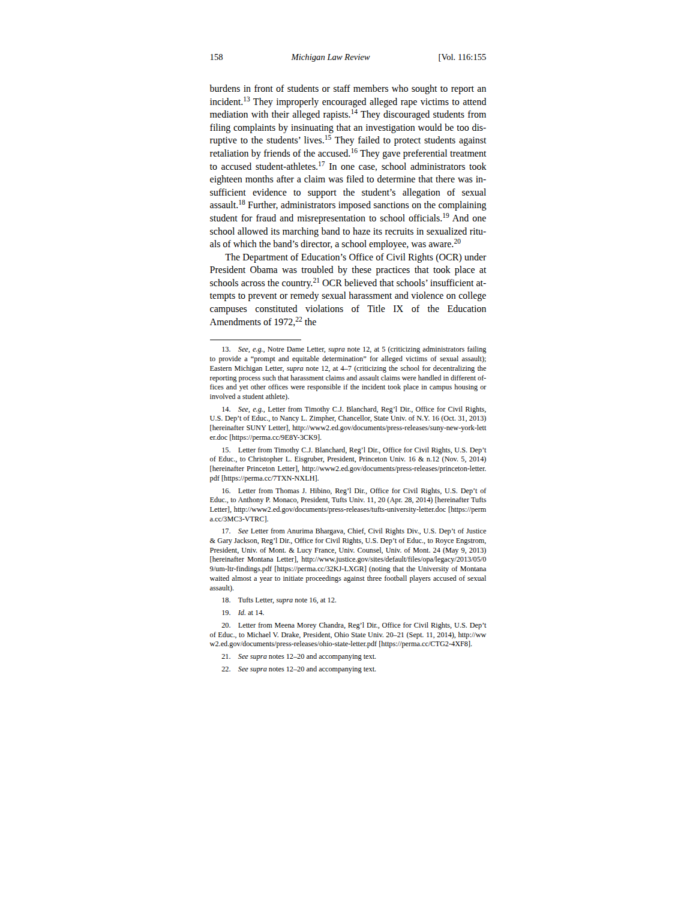158 Michigan Law Review [Vol. 116:155
burdens in front of students or staff members who sought to report an incident.13 They improperly encouraged alleged rape victims to attend mediation with their alleged rapists.14 They discouraged students from filing complaints by insinuating that an investigation would be too disruptive to the students’ lives.15 They failed to protect students against retaliation by friends of the accused.16 They gave preferential treatment to accused student-athletes.17 In one case, school administrators took eighteen months after a claim was filed to determine that there was insufficient evidence to support the student’s allegation of sexual assault.18 Further, administrators imposed sanctions on the complaining student for fraud and misrepresentation to school officials.19 And one school allowed its marching band to haze its recruits in sexualized rituals of which the band’s director, a school employee, was aware.20
The Department of Education’s Office of Civil Rights (OCR) under President Obama was troubled by these practices that took place at schools across the country.21 OCR believed that schools’ insufficient attempts to prevent or remedy sexual harassment and violence on college campuses constituted violations of Title IX of the Education Amendments of 1972,22 the
13. See, e.g., Notre Dame Letter, supra note 12, at 5 (criticizing administrators failing to provide a “prompt and equitable determination” for alleged victims of sexual assault); Eastern Michigan Letter, supra note 12, at 4–7 (criticizing the school for decentralizing the reporting process such that harassment claims and assault claims were handled in different offices and yet other offices were responsible if the incident took place in campus housing or involved a student athlete).
14. See, e.g., Letter from Timothy C.J. Blanchard, Reg’l Dir., Office for Civil Rights, U.S. Dep’t of Educ., to Nancy L. Zimpher, Chancellor, State Univ. of N.Y. 16 (Oct. 31, 2013) [hereinafter SUNY Letter], http://www2.ed.gov/documents/press-releases/suny-new-york-letter.doc [https://perma.cc/9E8Y-3CK9].
15. Letter from Timothy C.J. Blanchard, Reg’l Dir., Office for Civil Rights, U.S. Dep’t of Educ., to Christopher L. Eisgruber, President, Princeton Univ. 16 & n.12 (Nov. 5, 2014) [hereinafter Princeton Letter], http://www2.ed.gov/documents/press-releases/princeton-letter.pdf [https://perma.cc/7TXN-NXLH].
16. Letter from Thomas J. Hibino, Reg’l Dir., Office for Civil Rights, U.S. Dep’t of Educ., to Anthony P. Monaco, President, Tufts Univ. 11, 20 (Apr. 28, 2014) [hereinafter Tufts Letter], http://www2.ed.gov/documents/press-releases/tufts-university-letter.doc [https://perma.cc/3MC3-VTRC].
17. See Letter from Anurima Bhargava, Chief, Civil Rights Div., U.S. Dep’t of Justice & Gary Jackson, Reg’l Dir., Office for Civil Rights, U.S. Dep’t of Educ., to Royce Engstrom, President, Univ. of Mont. & Lucy France, Univ. Counsel, Univ. of Mont. 24 (May 9, 2013) [hereinafter Montana Letter], http://www.justice.gov/sites/default/files/opa/legacy/2013/05/09/um-ltr-findings.pdf [https://perma.cc/32KJ-LXGR] (noting that the University of Montana waited almost a year to initiate proceedings against three football players accused of sexual assault).
18. Tufts Letter, supra note 16, at 12.
19. Id. at 14.
20. Letter from Meena Morey Chandra, Reg’l Dir., Office for Civil Rights, U.S. Dep’t of Educ., to Michael V. Drake, President, Ohio State Univ. 20–21 (Sept. 11, 2014), http://www2.ed.gov/documents/press-releases/ohio-state-letter.pdf [https://perma.cc/CTG2-4XF8].
21. See supra notes 12–20 and accompanying text.
22. See supra notes 12–20 and accompanying text.